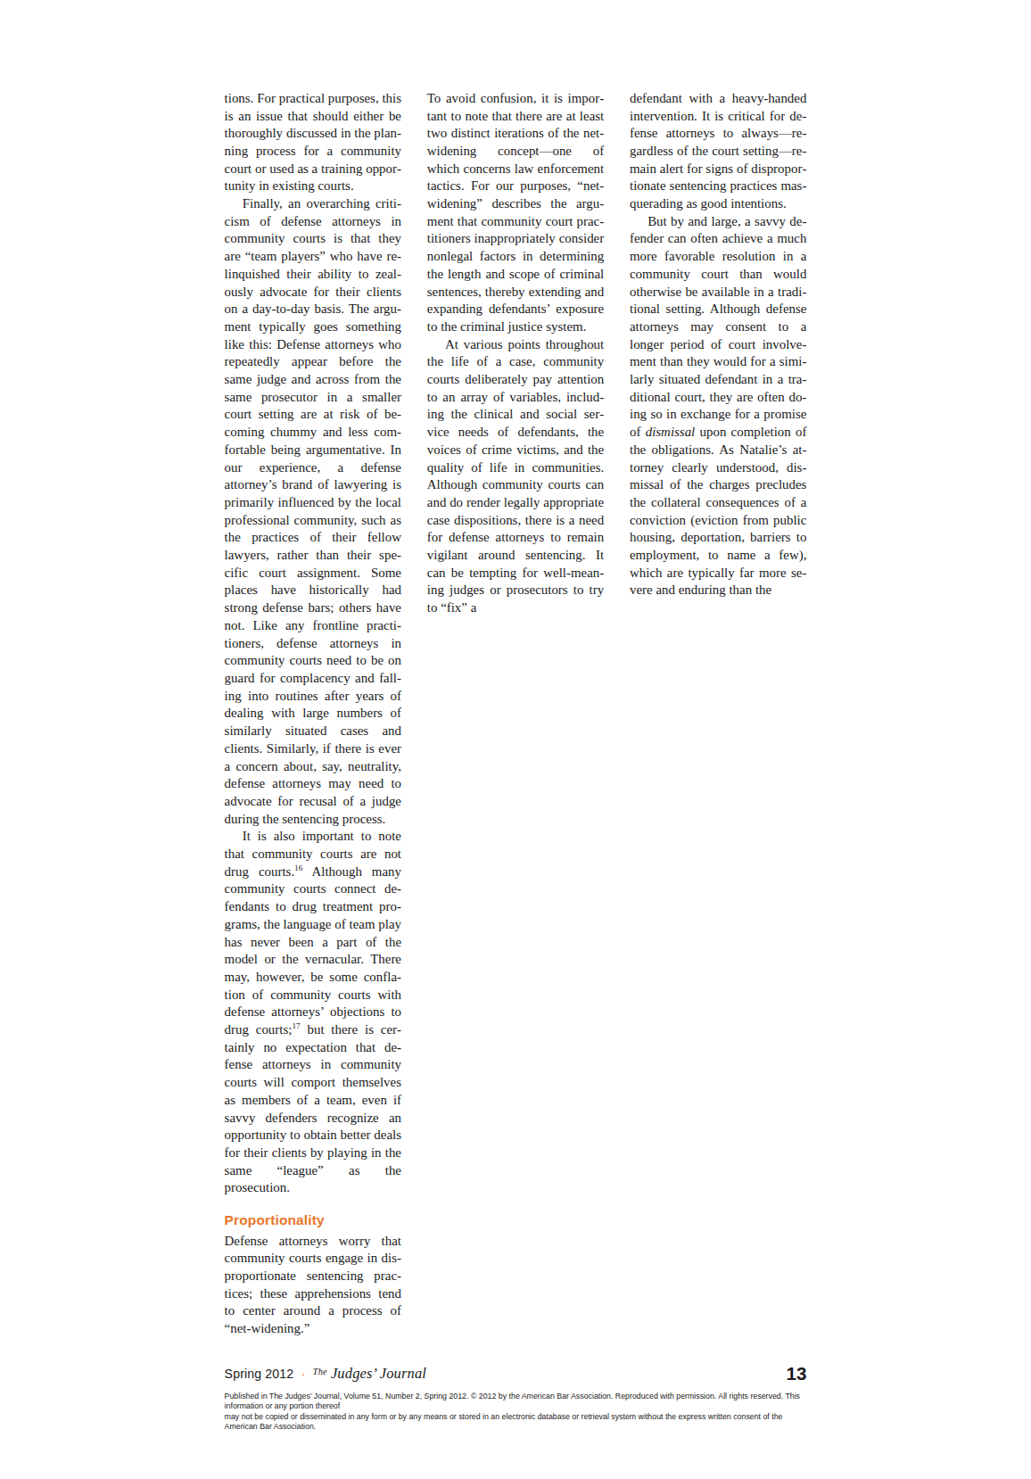tions. For practical purposes, this is an issue that should either be thoroughly discussed in the planning process for a community court or used as a training opportunity in existing courts.
Finally, an overarching criticism of defense attorneys in community courts is that they are “team players” who have relinquished their ability to zealously advocate for their clients on a day-to-day basis. The argument typically goes something like this: Defense attorneys who repeatedly appear before the same judge and across from the same prosecutor in a smaller court setting are at risk of becoming chummy and less comfortable being argumentative. In our experience, a defense attorney’s brand of lawyering is primarily influenced by the local professional community, such as the practices of their fellow lawyers, rather than their specific court assignment. Some places have historically had strong defense bars; others have not. Like any frontline practitioners, defense attorneys in community courts need to be on guard for complacency and falling into routines after years of dealing with large numbers of similarly situated cases and clients. Similarly, if there is ever a concern about, say, neutrality, defense attorneys may need to advocate for recusal of a judge during the sentencing process.
It is also important to note that community courts are not drug courts.16 Although many community courts connect defendants to drug treatment programs, the language of team play has never been a part of the model or the vernacular. There may, however, be some conflation of community courts with defense attorneys’ objections to drug courts;17 but there is certainly no expectation that defense attorneys in community courts will comport themselves as members of a team, even if savvy defenders recognize an opportunity to obtain better deals for their clients by playing in the same “league” as the prosecution.
Proportionality
Defense attorneys worry that community courts engage in disproportionate sentencing practices; these apprehensions tend to center around a process of “net-widening.”
To avoid confusion, it is important to note that there are at least two distinct iterations of the net-widening concept—one of which concerns law enforcement tactics. For our purposes, “net-widening” describes the argument that community court practitioners inappropriately consider nonlegal factors in determining the length and scope of criminal sentences, thereby extending and expanding defendants’ exposure to the criminal justice system.
At various points throughout the life of a case, community courts deliberately pay attention to an array of variables, including the clinical and social service needs of defendants, the voices of crime victims, and the quality of life in communities. Although community courts can and do render legally appropriate case dispositions, there is a need for defense attorneys to remain vigilant around sentencing. It can be tempting for well-meaning judges or prosecutors to try to “fix” a
defendant with a heavy-handed intervention. It is critical for defense attorneys to always—regardless of the court setting—remain alert for signs of disproportionate sentencing practices masquerading as good intentions.
But by and large, a savvy defender can often achieve a much more favorable resolution in a community court than would otherwise be available in a traditional setting. Although defense attorneys may consent to a longer period of court involvement than they would for a similarly situated defendant in a traditional court, they are often doing so in exchange for a promise of dismissal upon completion of the obligations. As Natalie’s attorney clearly understood, dismissal of the charges precludes the collateral consequences of a conviction (eviction from public housing, deportation, barriers to employment, to name a few), which are typically far more severe and enduring than the
Spring 2012 · The Judges’ Journal
13
Published in The Judges’ Journal, Volume 51, Number 2, Spring 2012. © 2012 by the American Bar Association. Reproduced with permission. All rights reserved. This information or any portion thereof
may not be copied or disseminated in any form or by any means or stored in an electronic database or retrieval system without the express written consent of the American Bar Association.